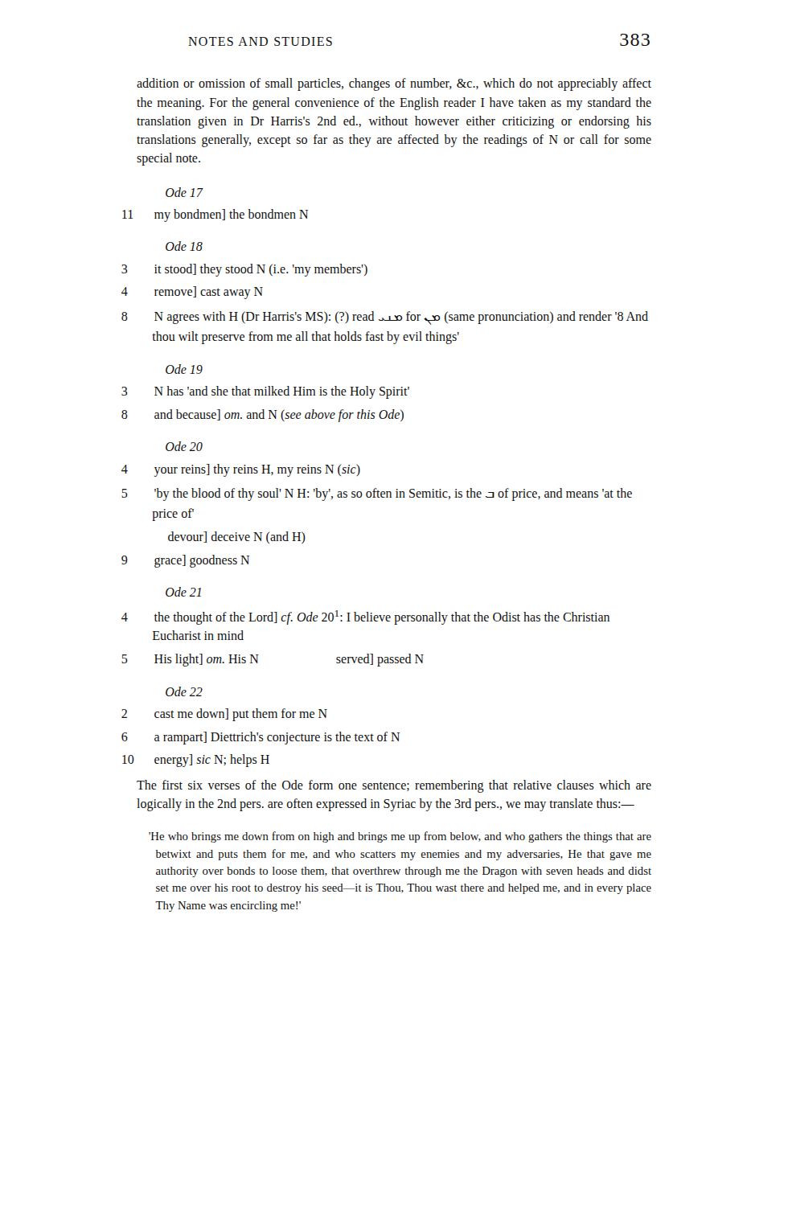Notes and Studies
383
addition or omission of small particles, changes of number, &c., which do not appreciably affect the meaning. For the general convenience of the English reader I have taken as my standard the translation given in Dr Harris's 2nd ed., without however either criticizing or endorsing his translations generally, except so far as they are affected by the readings of N or call for some special note.
Ode 17
11 my bondmen the bondmen N
Ode 18
3 it stood they stood N (i.e. 'my members')
4 remove cast away N
8 N agrees with H (Dr Harris's MS): (?) read ܡܢܝ for ܡܢ (same pronunciation) and render '8 And thou wilt preserve from me all that holds fast by evil things'
Ode 19
3 N has 'and she that milked Him is the Holy Spirit'
8 and because om. and N (see above for this Ode)
Ode 20
4 your reins thy reins H, my reins N (sic)
5 'by the blood of thy soul' N H: 'by', as so often in Semitic, is the ܒ of price, and means 'at the price of'
devour deceive N (and H)
9 grace goodness N
Ode 21
4 the thought of the Lord cf. Ode 201: I believe personally that the Odist has the Christian Eucharist in mind
5 His light om. His N served passed N
Ode 22
2 cast me down put them for me N
6 a rampart Diettrich's conjecture is the text of N
10 energy sic N; helps H
The first six verses of the Ode form one sentence; remembering that relative clauses which are logically in the 2nd pers. are often expressed in Syriac by the 3rd pers., we may translate thus:—
'He who brings me down from on high and brings me up from below, and who gathers the things that are betwixt and puts them for me, and who scatters my enemies and my adversaries, He that gave me authority over bonds to loose them, that overthrew through me the Dragon with seven heads and didst set me over his root to destroy his seed—it is Thou, Thou wast there and helped me, and in every place Thy Name was encircling me!'